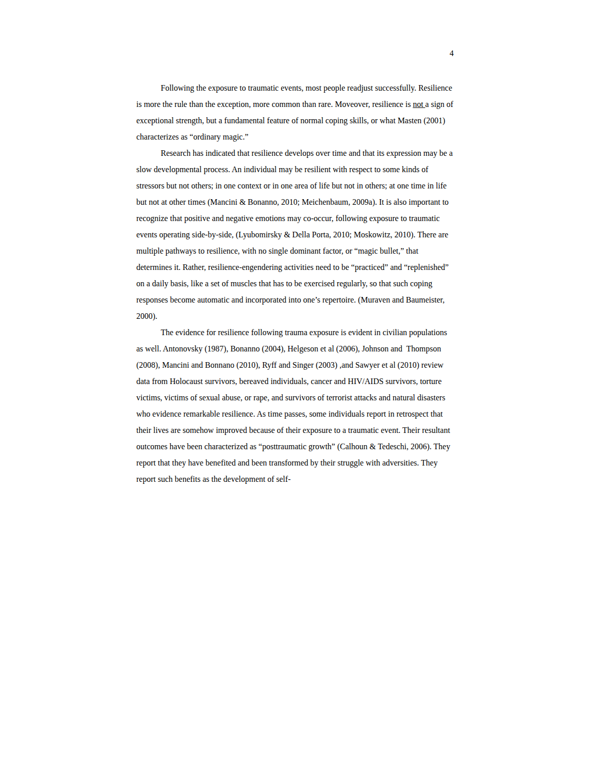4
Following the exposure to traumatic events, most people readjust successfully. Resilience is more the rule than the exception, more common than rare. Moveover, resilience is not a sign of exceptional strength, but a fundamental feature of normal coping skills, or what Masten (2001) characterizes as “ordinary magic.”
Research has indicated that resilience develops over time and that its expression may be a slow developmental process. An individual may be resilient with respect to some kinds of stressors but not others; in one context or in one area of life but not in others; at one time in life but not at other times (Mancini & Bonanno, 2010; Meichenbaum, 2009a). It is also important to recognize that positive and negative emotions may co-occur, following exposure to traumatic events operating side-by-side, (Lyubomirsky & Della Porta, 2010; Moskowitz, 2010). There are multiple pathways to resilience, with no single dominant factor, or “magic bullet,” that determines it. Rather, resilience-engendering activities need to be “practiced” and “replenished” on a daily basis, like a set of muscles that has to be exercised regularly, so that such coping responses become automatic and incorporated into one’s repertoire. (Muraven and Baumeister, 2000).
The evidence for resilience following trauma exposure is evident in civilian populations as well. Antonovsky (1987), Bonanno (2004), Helgeson et al (2006), Johnson and Thompson (2008), Mancini and Bonnano (2010), Ryff and Singer (2003) ,and Sawyer et al (2010) review data from Holocaust survivors, bereaved individuals, cancer and HIV/AIDS survivors, torture victims, victims of sexual abuse, or rape, and survivors of terrorist attacks and natural disasters who evidence remarkable resilience. As time passes, some individuals report in retrospect that their lives are somehow improved because of their exposure to a traumatic event. Their resultant outcomes have been characterized as “posttraumatic growth” (Calhoun & Tedeschi, 2006). They report that they have benefited and been transformed by their struggle with adversities. They report such benefits as the development of self-